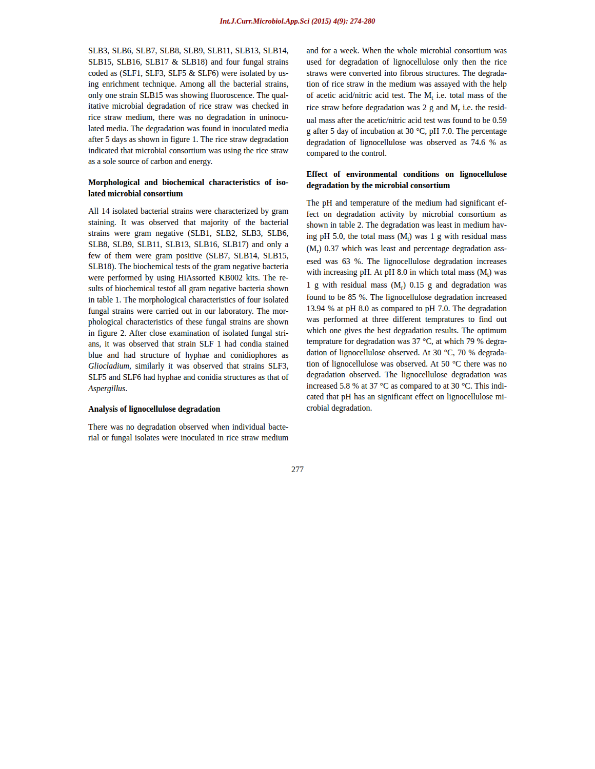Int.J.Curr.Microbiol.App.Sci (2015) 4(9): 274-280
SLB3, SLB6, SLB7, SLB8, SLB9, SLB11, SLB13, SLB14, SLB15, SLB16, SLB17 & SLB18) and four fungal strains coded as (SLF1, SLF3, SLF5 & SLF6) were isolated by using enrichment technique. Among all the bacterial strains, only one strain SLB15 was showing fluoroscence. The qualitative microbial degradation of rice straw was checked in rice straw medium, there was no degradation in uninoculated media. The degradation was found in inoculated media after 5 days as shown in figure 1. The rice straw degradation indicated that microbial consortium was using the rice straw as a sole source of carbon and energy.
Morphological and biochemical characteristics of isolated microbial consortium
All 14 isolated bacterial strains were characterized by gram staining. It was observed that majority of the bacterial strains were gram negative (SLB1, SLB2, SLB3, SLB6, SLB8, SLB9, SLB11, SLB13, SLB16, SLB17) and only a few of them were gram positive (SLB7, SLB14, SLB15, SLB18). The biochemical tests of the gram negative bacteria were performed by using HiAssorted KB002 kits. The results of biochemical testof all gram negative bacteria shown in table 1. The morphological characteristics of four isolated fungal strains were carried out in our laboratory. The morphological characteristics of these fungal strains are shown in figure 2. After close examination of isolated fungal strians, it was observed that strain SLF 1 had condia stained blue and had structure of hyphae and conidiophores as Gliocladium, similarly it was observed that strains SLF3, SLF5 and SLF6 had hyphae and conidia structures as that of Aspergillus.
Analysis of lignocellulose degradation
There was no degradation observed when individual bacterial or fungal isolates were inoculated in rice straw medium and for a week. When the whole microbial consortium was used for degradation of lignocellulose only then the rice straws were converted into fibrous structures. The degradation of rice straw in the medium was assayed with the help of acetic acid/nitric acid test. The Mt i.e. total mass of the rice straw before degradation was 2 g and Mr i.e. the residual mass after the acetic/nitric acid test was found to be 0.59 g after 5 day of incubation at 30 °C, pH 7.0. The percentage degradation of lignocellulose was observed as 74.6 % as compared to the control.
Effect of environmental conditions on lignocellulose degradation by the microbial consortium
The pH and temperature of the medium had significant effect on degradation activity by microbial consortium as shown in table 2. The degradation was least in medium having pH 5.0, the total mass (Mt) was 1 g with residual mass (Mr) 0.37 which was least and percentage degradation assesed was 63 %. The lignocellulose degradation increases with increasing pH. At pH 8.0 in which total mass (Mt) was 1 g with residual mass (Mr) 0.15 g and degradation was found to be 85 %. The lignocellulose degradation increased 13.94 % at pH 8.0 as compared to pH 7.0. The degradation was performed at three different tempratures to find out which one gives the best degradation results. The optimum temprature for degradation was 37 °C, at which 79 % degradation of lignocellulose observed. At 30 °C, 70 % degradation of lignocellulose was observed. At 50 °C there was no degradation observed. The lignocellulose degradation was increased 5.8 % at 37 °C as compared to at 30 °C. This indicated that pH has an significant effect on lignocellulose microbial degradation.
277